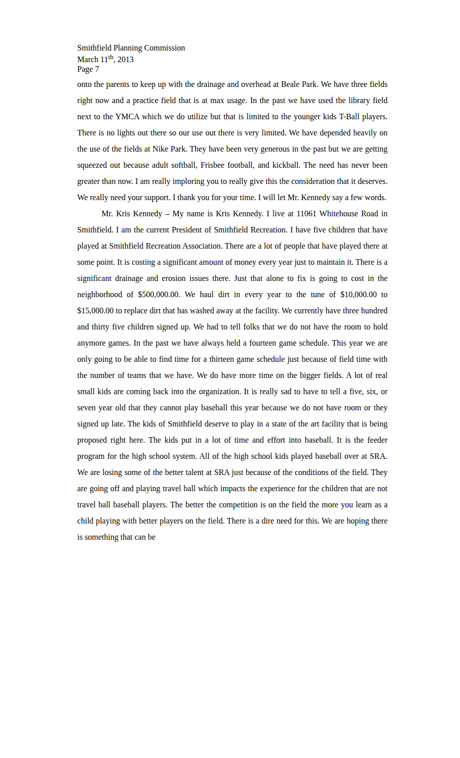Smithfield Planning Commission
March 11th, 2013
Page 7
onto the parents to keep up with the drainage and overhead at Beale Park. We have three fields right now and a practice field that is at max usage. In the past we have used the library field next to the YMCA which we do utilize but that is limited to the younger kids T-Ball players. There is no lights out there so our use out there is very limited. We have depended heavily on the use of the fields at Nike Park. They have been very generous in the past but we are getting squeezed out because adult softball, Frisbee football, and kickball. The need has never been greater than now. I am really imploring you to really give this the consideration that it deserves. We really need your support. I thank you for your time. I will let Mr. Kennedy say a few words.
Mr. Kris Kennedy – My name is Kris Kennedy. I live at 11061 Whitehouse Road in Smithfield. I am the current President of Smithfield Recreation. I have five children that have played at Smithfield Recreation Association. There are a lot of people that have played there at some point. It is costing a significant amount of money every year just to maintain it. There is a significant drainage and erosion issues there. Just that alone to fix is going to cost in the neighborhood of $500,000.00. We haul dirt in every year to the tune of $10,000.00 to $15,000.00 to replace dirt that has washed away at the facility. We currently have three hundred and thirty five children signed up. We had to tell folks that we do not have the room to hold anymore games. In the past we have always held a fourteen game schedule. This year we are only going to be able to find time for a thirteen game schedule just because of field time with the number of teams that we have. We do have more time on the bigger fields. A lot of real small kids are coming back into the organization. It is really sad to have to tell a five, six, or seven year old that they cannot play baseball this year because we do not have room or they signed up late. The kids of Smithfield deserve to play in a state of the art facility that is being proposed right here. The kids put in a lot of time and effort into baseball. It is the feeder program for the high school system. All of the high school kids played baseball over at SRA. We are losing some of the better talent at SRA just because of the conditions of the field. They are going off and playing travel ball which impacts the experience for the children that are not travel ball baseball players. The better the competition is on the field the more you learn as a child playing with better players on the field. There is a dire need for this. We are hoping there is something that can be